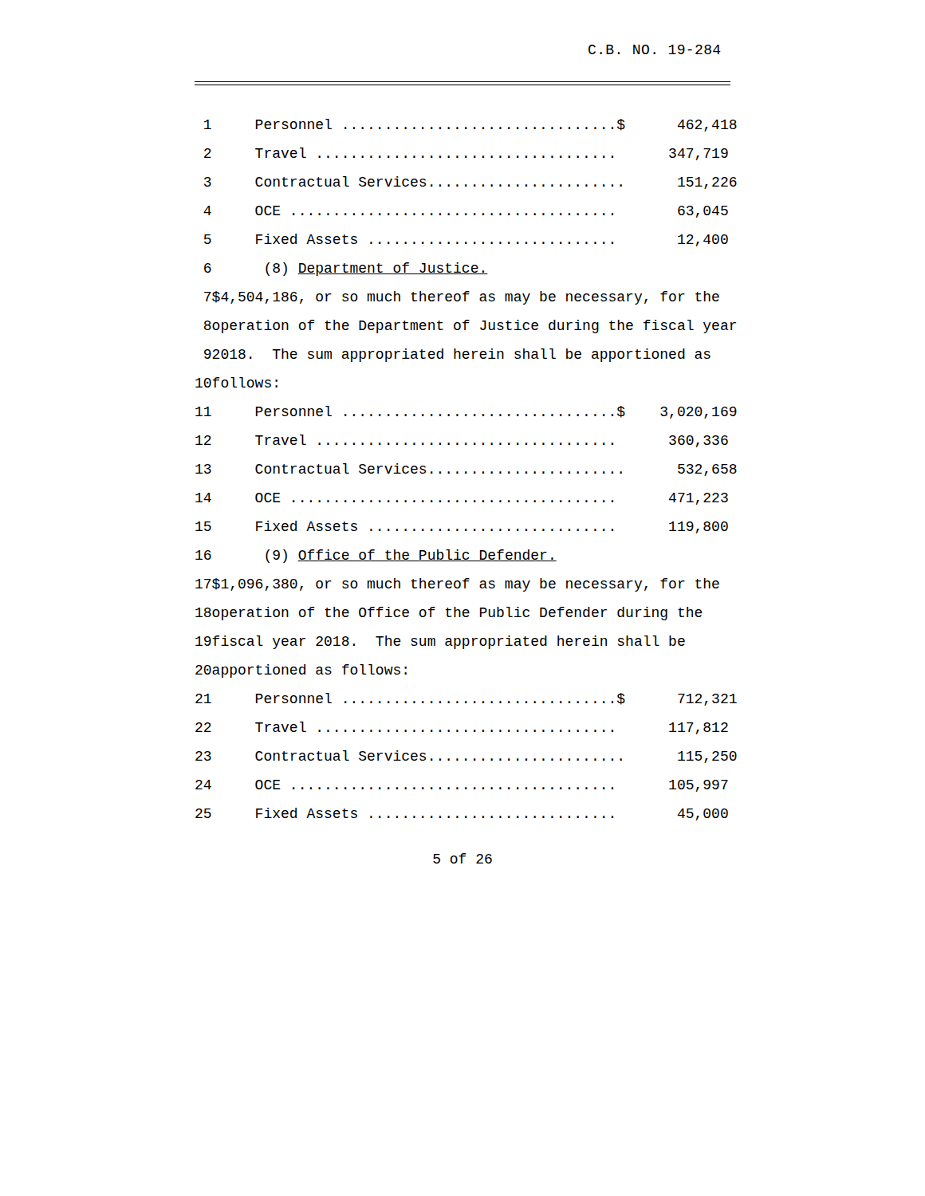C.B. NO. 19-284
| 1 | Personnel ................................$ 462,418 |
| 2 | Travel ................................... 347,719 |
| 3 | Contractual Services....................... 151,226 |
| 4 | OCE ...................................... 63,045 |
| 5 | Fixed Assets ............................. 12,400 |
| 6 | (8) Department of Justice. |
| 7 | $4,504,186, or so much thereof as may be necessary, for the |
| 8 | operation of the Department of Justice during the fiscal year |
| 9 | 2018. The sum appropriated herein shall be apportioned as |
| 10 | follows: |
| 11 | Personnel ................................$ 3,020,169 |
| 12 | Travel ................................... 360,336 |
| 13 | Contractual Services....................... 532,658 |
| 14 | OCE ...................................... 471,223 |
| 15 | Fixed Assets ............................. 119,800 |
| 16 | (9) Office of the Public Defender. |
| 17 | $1,096,380, or so much thereof as may be necessary, for the |
| 18 | operation of the Office of the Public Defender during the |
| 19 | fiscal year 2018. The sum appropriated herein shall be |
| 20 | apportioned as follows: |
| 21 | Personnel ................................$ 712,321 |
| 22 | Travel ................................... 117,812 |
| 23 | Contractual Services....................... 115,250 |
| 24 | OCE ...................................... 105,997 |
| 25 | Fixed Assets ............................. 45,000 |
5 of 26